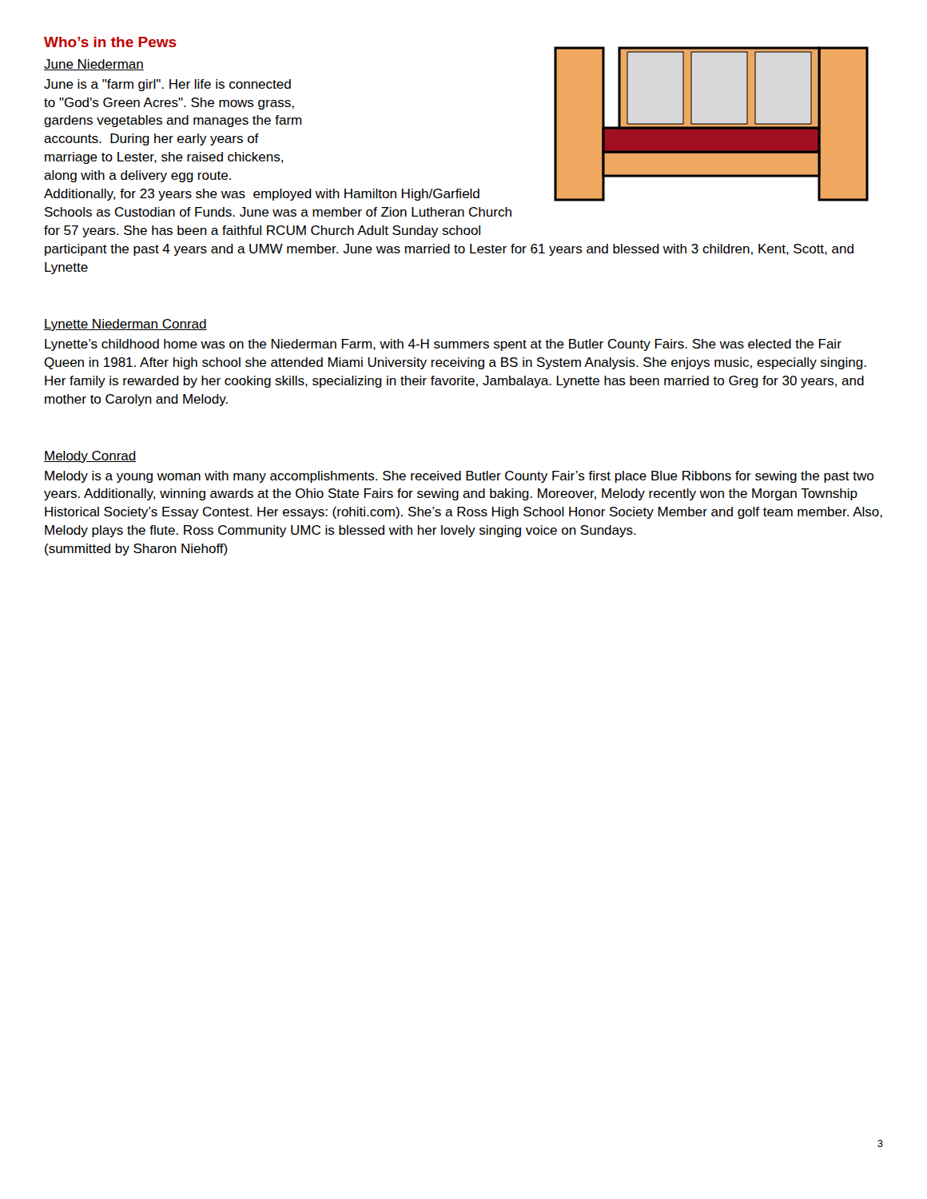Who’s in the Pews
June Niederman
June is a "farm girl". Her life is connected
to "God's Green Acres". She mows grass,
gardens vegetables and manages the farm
accounts. During her early years of
marriage to Lester, she raised chickens,
along with a delivery egg route.
Additionally, for 23 years she was employed with Hamilton High/Garfield Schools as Custodian of Funds. June was a member of Zion Lutheran Church for 57 years. She has been a faithful RCUM Church Adult Sunday school participant the past 4 years and a UMW member. June was married to Lester for 61 years and blessed with 3 children, Kent, Scott, and Lynette
Lynette Niederman Conrad
Lynette’s childhood home was on the Niederman Farm, with 4-H summers spent at the Butler County Fairs. She was elected the Fair Queen in 1981. After high school she attended Miami University receiving a BS in System Analysis. She enjoys music, especially singing. Her family is rewarded by her cooking skills, specializing in their favorite, Jambalaya. Lynette has been married to Greg for 30 years, and mother to Carolyn and Melody.
Melody Conrad
Melody is a young woman with many accomplishments. She received Butler County Fair’s first place Blue Ribbons for sewing the past two years. Additionally, winning awards at the Ohio State Fairs for sewing and baking. Moreover, Melody recently won the Morgan Township Historical Society’s Essay Contest. Her essays: (rohiti.com). She’s a Ross High School Honor Society Member and golf team member. Also, Melody plays the flute. Ross Community UMC is blessed with her lovely singing voice on Sundays.
(summitted by Sharon Niehoff)
3